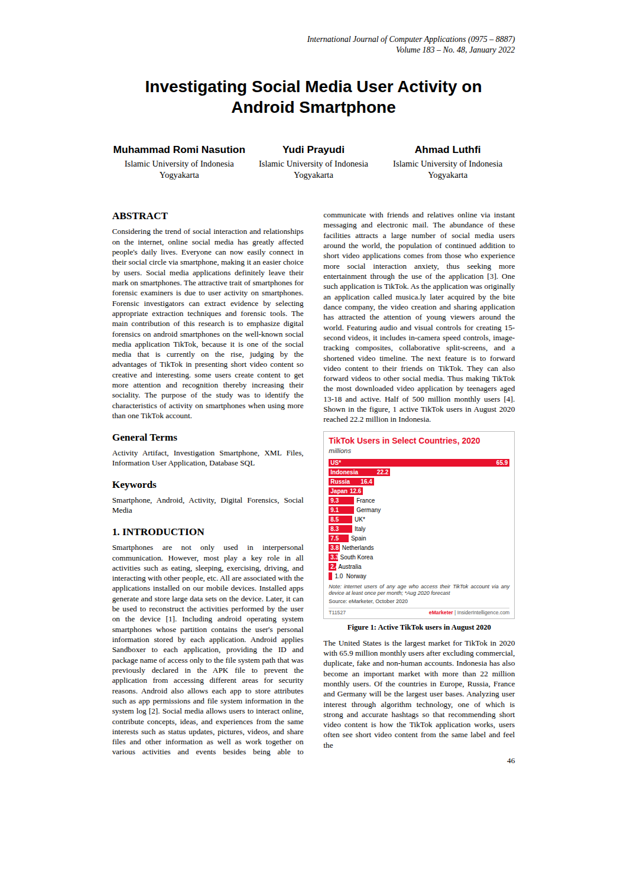International Journal of Computer Applications (0975 – 8887)
Volume 183 – No. 48, January 2022
Investigating Social Media User Activity on Android Smartphone
Muhammad Romi Nasution Islamic University of Indonesia
Yogyakarta
Yudi Prayudi Islamic University of Indonesia
Yogyakarta
Ahmad Luthfi Islamic University of Indonesia
Yogyakarta
ABSTRACT
Considering the trend of social interaction and relationships on the internet, online social media has greatly affected people's daily lives. Everyone can now easily connect in their social circle via smartphone, making it an easier choice by users. Social media applications definitely leave their mark on smartphones. The attractive trait of smartphones for forensic examiners is due to user activity on smartphones. Forensic investigators can extract evidence by selecting appropriate extraction techniques and forensic tools. The main contribution of this research is to emphasize digital forensics on android smartphones on the well-known social media application TikTok, because it is one of the social media that is currently on the rise, judging by the advantages of TikTok in presenting short video content so creative and interesting. some users create content to get more attention and recognition thereby increasing their sociality. The purpose of the study was to identify the characteristics of activity on smartphones when using more than one TikTok account.
General Terms
Activity Artifact, Investigation Smartphone, XML Files, Information User Application, Database SQL
Keywords
Smartphone, Android, Activity, Digital Forensics, Social Media
1. INTRODUCTION
Smartphones are not only used in interpersonal communication. However, most play a key role in all activities such as eating, sleeping, exercising, driving, and interacting with other people, etc. All are associated with the applications installed on our mobile devices. Installed apps generate and store large data sets on the device. Later, it can be used to reconstruct the activities performed by the user on the device [1]. Including android operating system smartphones whose partition contains the user's personal information stored by each application. Android applies Sandboxer to each application, providing the ID and package name of access only to the file system path that was previously declared in the APK file to prevent the application from accessing different areas for security reasons. Android also allows each app to store attributes such as app permissions and file system information in the system log [2]. Social media allows users to interact online, contribute concepts, ideas, and experiences from the same interests such as status updates, pictures, videos, and share files and other information as well as work together on various activities and events besides being able to communicate with friends and relatives online via instant messaging and electronic mail. The abundance of these facilities attracts a large number of social media users around the world, the population of continued addition to short video applications comes from those who experience more social interaction anxiety, thus seeking more entertainment through the use of the application [3]. One such application is TikTok. As the application was originally an application called musica.ly later acquired by the bite dance company, the video creation and sharing application has attracted the attention of young viewers around the world. Featuring audio and visual controls for creating 15-second videos, it includes in-camera speed controls, image-tracking composites, collaborative split-screens, and a shortened video timeline. The next feature is to forward video content to their friends on TikTok. They can also forward videos to other social media. Thus making TikTok the most downloaded video application by teenagers aged 13-18 and active. Half of 500 million monthly users [4]. Shown in the figure, 1 active TikTok users in August 2020 reached 22.2 million in Indonesia.
TikTok Users in Select Countries, 2020
millions
US*65.9
Indonesia 22.2
Russia 16.4
Japan 12.6
9.3
France
9.1
Germany
8.5
UK*
8.3
Italy
7.5
Spain
3.8
Netherlands
3.3
South Korea
2.4
Australia
1.0 Norway
Note: internet users of any age who access their TikTok account via any device at least once per month; *Aug 2020 forecast
Source: eMarketer, October 2020
T11527 eMarketer | InsiderIntelligence.com
Figure 1: Active TikTok users in August 2020
The United States is the largest market for TikTok in 2020 with 65.9 million monthly users after excluding commercial, duplicate, fake and non-human accounts. Indonesia has also become an important market with more than 22 million monthly users. Of the countries in Europe, Russia, France and Germany will be the largest user bases. Analyzing user interest through algorithm technology, one of which is strong and accurate hashtags so that recommending short video content is how the TikTok application works, users often see short video content from the same label and feel the
46